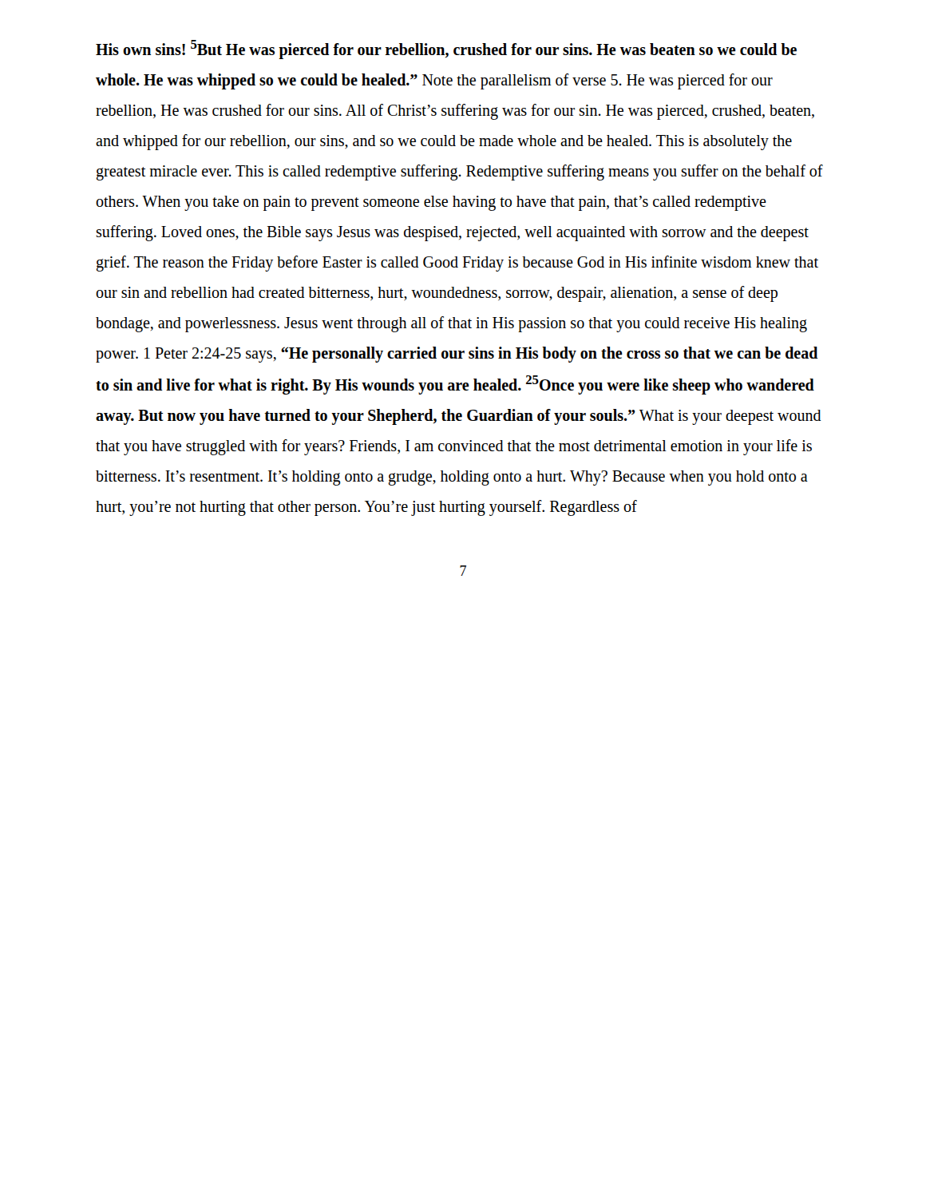His own sins! 5But He was pierced for our rebellion, crushed for our sins. He was beaten so we could be whole. He was whipped so we could be healed.” Note the parallelism of verse 5. He was pierced for our rebellion, He was crushed for our sins. All of Christ’s suffering was for our sin. He was pierced, crushed, beaten, and whipped for our rebellion, our sins, and so we could be made whole and be healed. This is absolutely the greatest miracle ever. This is called redemptive suffering. Redemptive suffering means you suffer on the behalf of others. When you take on pain to prevent someone else having to have that pain, that’s called redemptive suffering. Loved ones, the Bible says Jesus was despised, rejected, well acquainted with sorrow and the deepest grief. The reason the Friday before Easter is called Good Friday is because God in His infinite wisdom knew that our sin and rebellion had created bitterness, hurt, woundedness, sorrow, despair, alienation, a sense of deep bondage, and powerlessness. Jesus went through all of that in His passion so that you could receive His healing power. 1 Peter 2:24-25 says, “He personally carried our sins in His body on the cross so that we can be dead to sin and live for what is right. By His wounds you are healed. 25Once you were like sheep who wandered away. But now you have turned to your Shepherd, the Guardian of your souls.” What is your deepest wound that you have struggled with for years? Friends, I am convinced that the most detrimental emotion in your life is bitterness. It’s resentment. It’s holding onto a grudge, holding onto a hurt. Why? Because when you hold onto a hurt, you’re not hurting that other person. You’re just hurting yourself. Regardless of
7